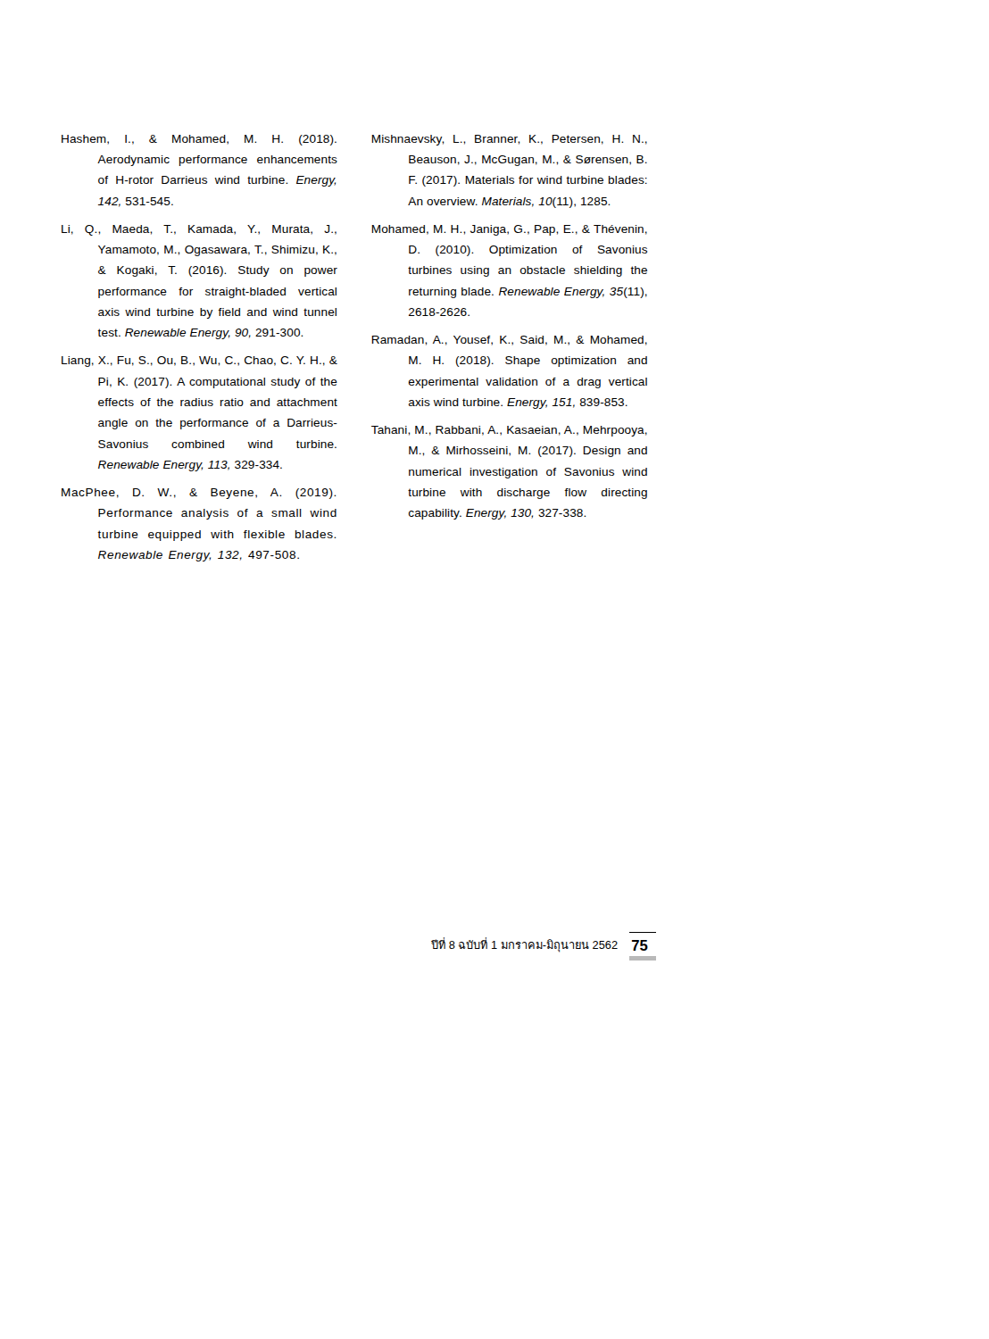Hashem, I., & Mohamed, M. H. (2018). Aerodynamic performance enhancements of H-rotor Darrieus wind turbine. Energy, 142, 531-545.
Li, Q., Maeda, T., Kamada, Y., Murata, J., Yamamoto, M., Ogasawara, T., Shimizu, K., & Kogaki, T. (2016). Study on power performance for straight-bladed vertical axis wind turbine by field and wind tunnel test. Renewable Energy, 90, 291-300.
Liang, X., Fu, S., Ou, B., Wu, C., Chao, C. Y. H., & Pi, K. (2017). A computational study of the effects of the radius ratio and attachment angle on the performance of a Darrieus-Savonius combined wind turbine. Renewable Energy, 113, 329-334.
MacPhee, D. W., & Beyene, A. (2019). Performance analysis of a small wind turbine equipped with flexible blades. Renewable Energy, 132, 497-508.
Mishnaevsky, L., Branner, K., Petersen, H. N., Beauson, J., McGugan, M., & Sørensen, B. F. (2017). Materials for wind turbine blades: An overview. Materials, 10(11), 1285.
Mohamed, M. H., Janiga, G., Pap, E., & Thévenin, D. (2010). Optimization of Savonius turbines using an obstacle shielding the returning blade. Renewable Energy, 35(11), 2618-2626.
Ramadan, A., Yousef, K., Said, M., & Mohamed, M. H. (2018). Shape optimization and experimental validation of a drag vertical axis wind turbine. Energy, 151, 839-853.
Tahani, M., Rabbani, A., Kasaeian, A., Mehrpooya, M., & Mirhosseini, M. (2017). Design and numerical investigation of Savonius wind turbine with discharge flow directing capability. Energy, 130, 327-338.
ปีที่ 8 ฉบับที่ 1 มกราคม-มิถุนายน 2562 75